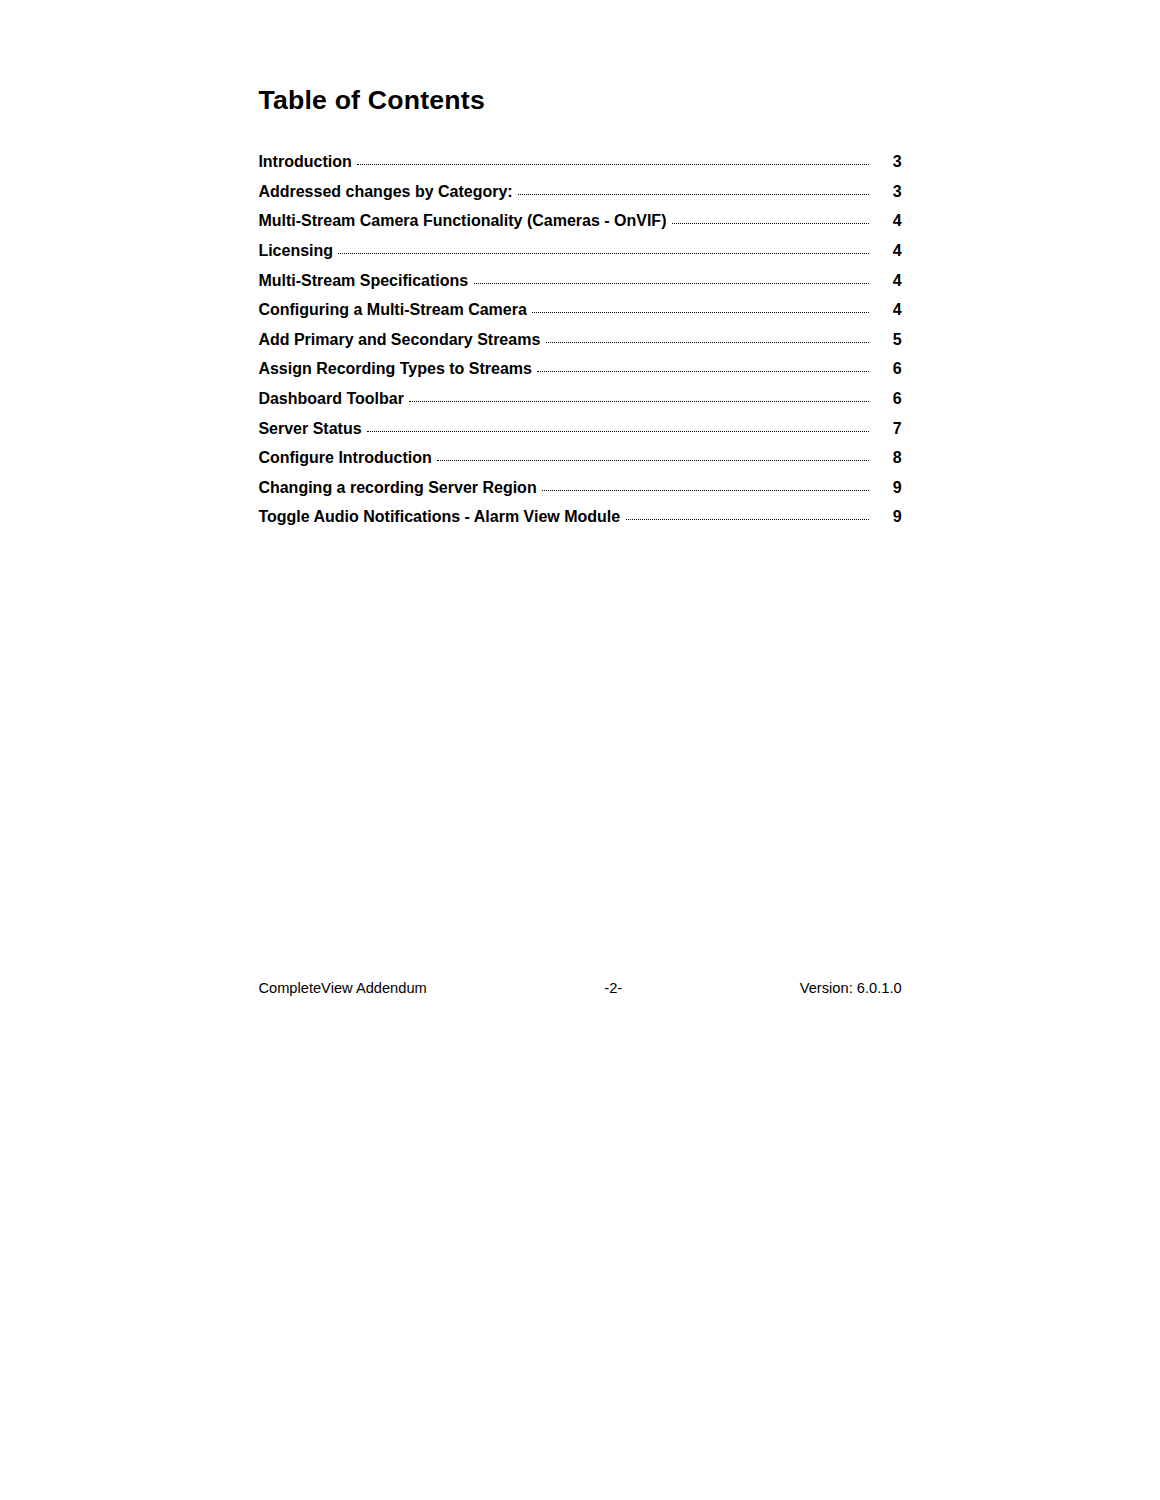Table of Contents
Introduction 3
Addressed changes by Category: 3
Multi-Stream Camera Functionality (Cameras - OnVIF) 4
Licensing 4
Multi-Stream Specifications 4
Configuring a Multi-Stream Camera 4
Add Primary and Secondary Streams 5
Assign Recording Types to Streams 6
Dashboard Toolbar 6
Server Status 7
Configure Introduction 8
Changing a recording Server Region 9
Toggle Audio Notifications - Alarm View Module 9
CompleteView Addendum
-2-
Version: 6.0.1.0